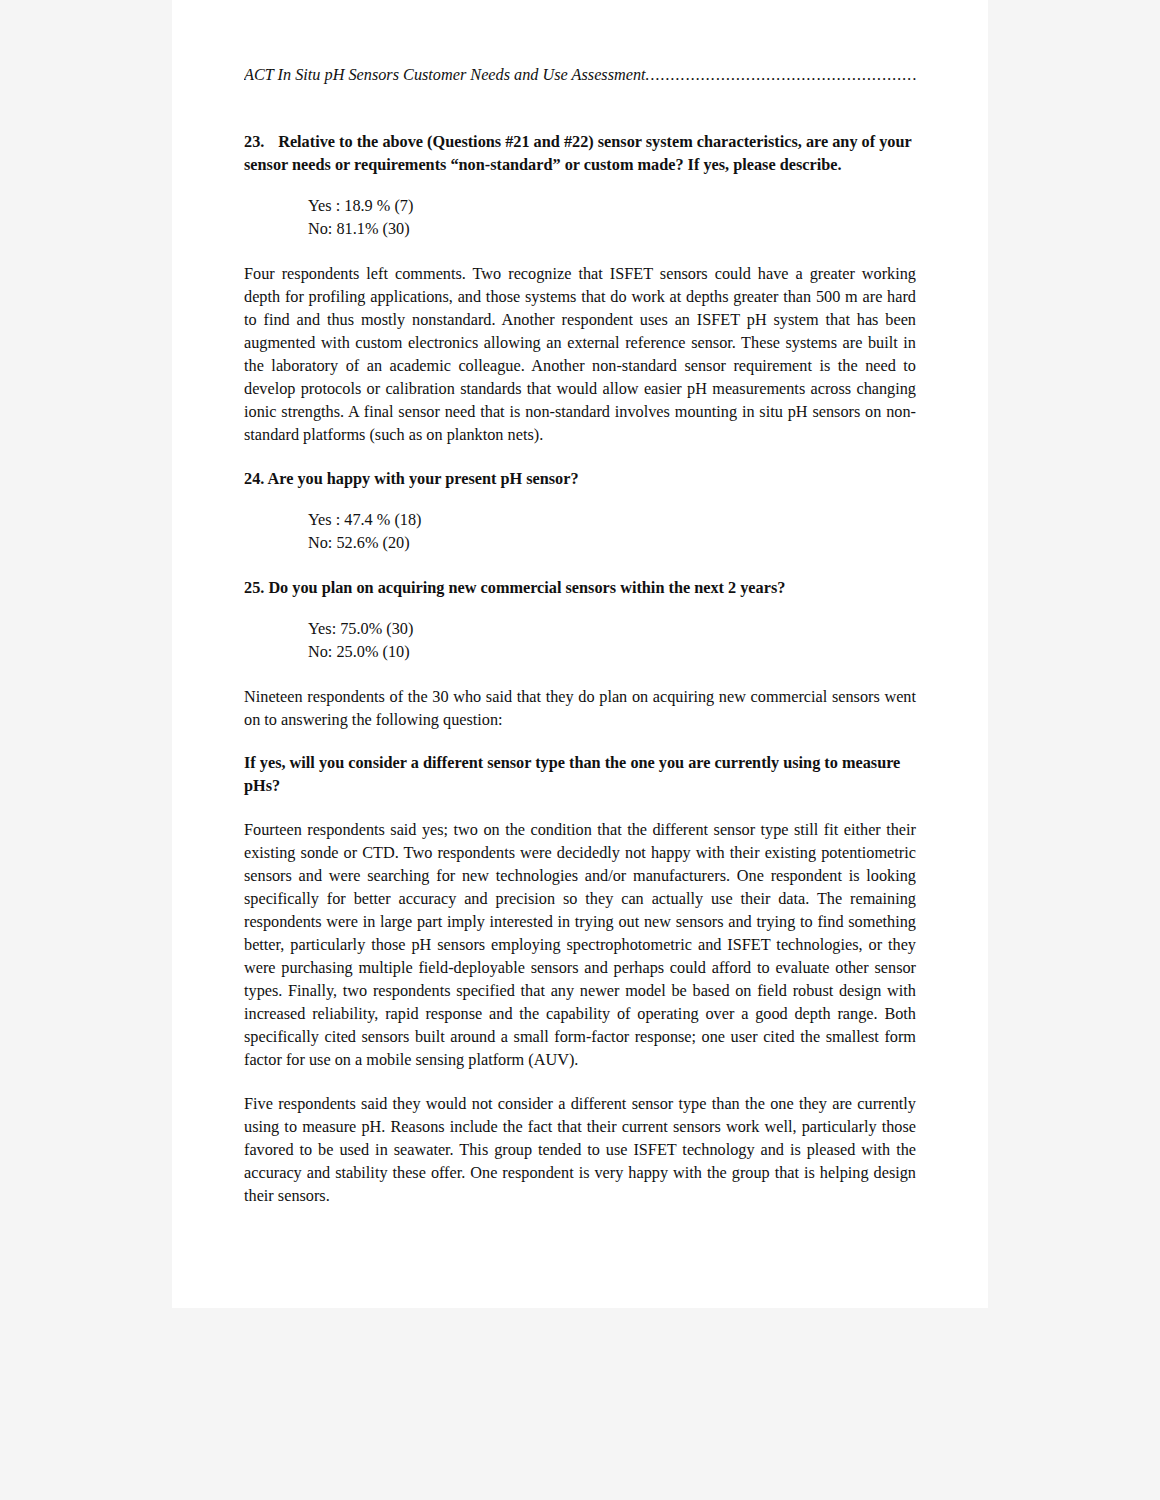ACT In Situ pH Sensors Customer Needs and Use Assessment........................................................................... 17
23. Relative to the above (Questions #21 and #22) sensor system characteristics, are any of your sensor needs or requirements “non-standard” or custom made? If yes, please describe.
Yes : 18.9 % (7)
No: 81.1% (30)
Four respondents left comments. Two recognize that ISFET sensors could have a greater working depth for profiling applications, and those systems that do work at depths greater than 500 m are hard to find and thus mostly nonstandard. Another respondent uses an ISFET pH system that has been augmented with custom electronics allowing an external reference sensor. These systems are built in the laboratory of an academic colleague. Another non-standard sensor requirement is the need to develop protocols or calibration standards that would allow easier pH measurements across changing ionic strengths. A final sensor need that is non-standard involves mounting in situ pH sensors on non-standard platforms (such as on plankton nets).
24. Are you happy with your present pH sensor?
Yes : 47.4 % (18)
No: 52.6% (20)
25. Do you plan on acquiring new commercial sensors within the next 2 years?
Yes: 75.0% (30)
No: 25.0% (10)
Nineteen respondents of the 30 who said that they do plan on acquiring new commercial sensors went on to answering the following question:
If yes, will you consider a different sensor type than the one you are currently using to measure pHs?
Fourteen respondents said yes; two on the condition that the different sensor type still fit either their existing sonde or CTD. Two respondents were decidedly not happy with their existing potentiometric sensors and were searching for new technologies and/or manufacturers. One respondent is looking specifically for better accuracy and precision so they can actually use their data. The remaining respondents were in large part imply interested in trying out new sensors and trying to find something better, particularly those pH sensors employing spectrophotometric and ISFET technologies, or they were purchasing multiple field-deployable sensors and perhaps could afford to evaluate other sensor types. Finally, two respondents specified that any newer model be based on field robust design with increased reliability, rapid response and the capability of operating over a good depth range. Both specifically cited sensors built around a small form-factor response; one user cited the smallest form factor for use on a mobile sensing platform (AUV).
Five respondents said they would not consider a different sensor type than the one they are currently using to measure pH. Reasons include the fact that their current sensors work well, particularly those favored to be used in seawater. This group tended to use ISFET technology and is pleased with the accuracy and stability these offer. One respondent is very happy with the group that is helping design their sensors.